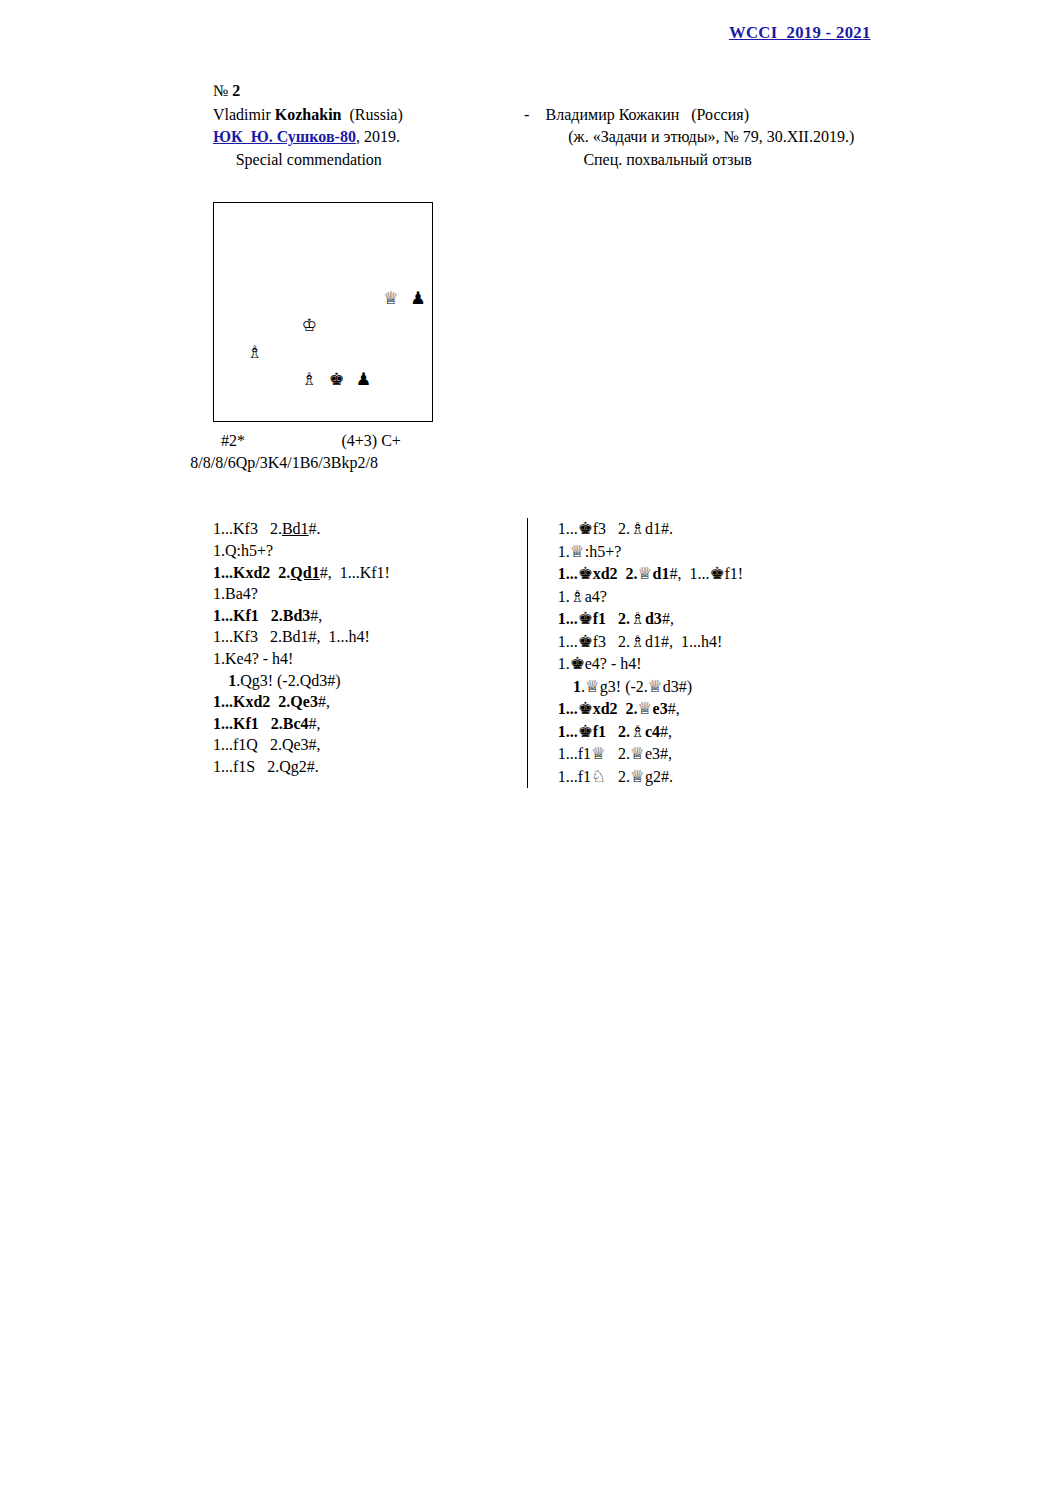WCCI 2019 - 2021
№ 2
| Vladimir Kozhakin (Russia) | - | Владимир Кожакин (Россия) |
| ЮК Ю. Сушков-80 , 2019. | | (ж. «Задачи и этюды», № 79, 30.XII.2019.) |
| Special commendation | | Спец. похвальный отзыв |
| | | | | | | ♕ | ♟ |
| | | | ♔ | | | | |
| | ♗ | | | | | | |
| | | | ♗ | ♚ | ♟ | | |
#2*(4+3) C+
8/8/8/6Qp/3K4/1B6/3Bkp2/8
1...Kf3 2.Bd1#.
1.Q:h5+?
1...Kxd2 2.Qd1#, 1...Kf1!
1.Ba4?
1...Kf1 2.Bd3#,
1...Kf3 2.Bd1#, 1...h4!
1.Ke4? - h4!
1.Qg3! (-2.Qd3#)
1...Kxd2 2.Qe3#,
1...Kf1 2.Bc4#,
1...f1Q 2.Qe3#,
1...f1S 2.Qg2#.
1...♚f3 2.♗d1#.
1.♕:h5+?
1...♚xd2 2.♕d1#, 1...♚f1!
1.♗a4?
1...♚f1 2.♗d3#,
1...♚f3 2.♗d1#, 1...h4!
1.♚e4? - h4!
1.♕g3! (-2.♕d3#)
1...♚xd2 2.♕e3#,
1...♚f1 2.♗c4#,
1...f1♕ 2.♕e3#,
1...f1♘ 2.♕g2#.